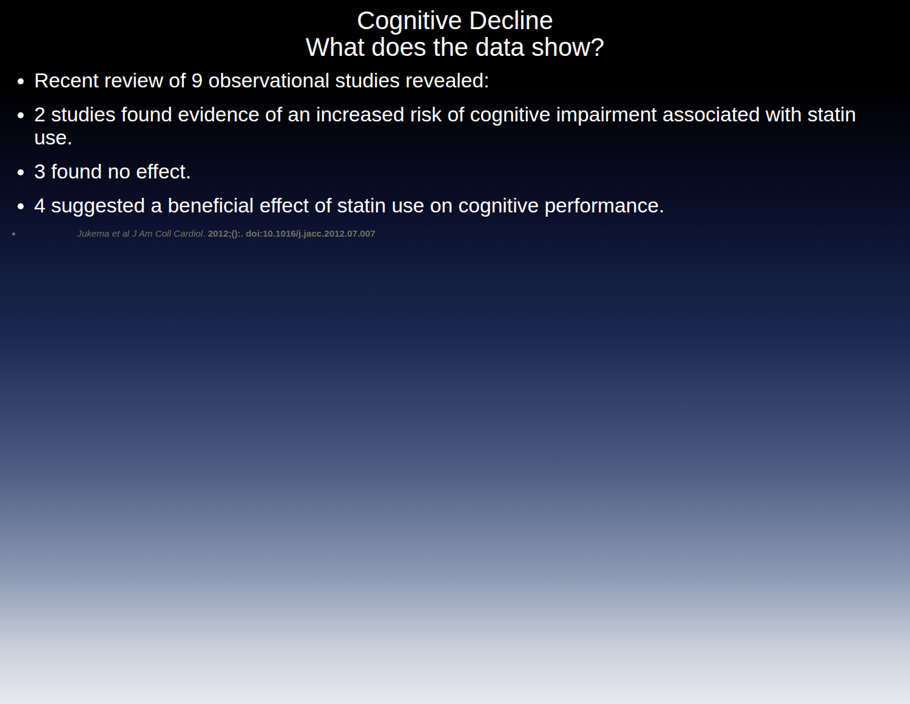Cognitive Decline
What does the data show?
Recent review of 9 observational studies revealed:
2 studies found evidence of an increased risk of cognitive impairment associated with statin use.
3 found no effect.
4 suggested a beneficial effect of statin use on cognitive performance.
Jukema et al J Am Coll Cardiol. 2012;():. doi:10.1016/j.jacc.2012.07.007